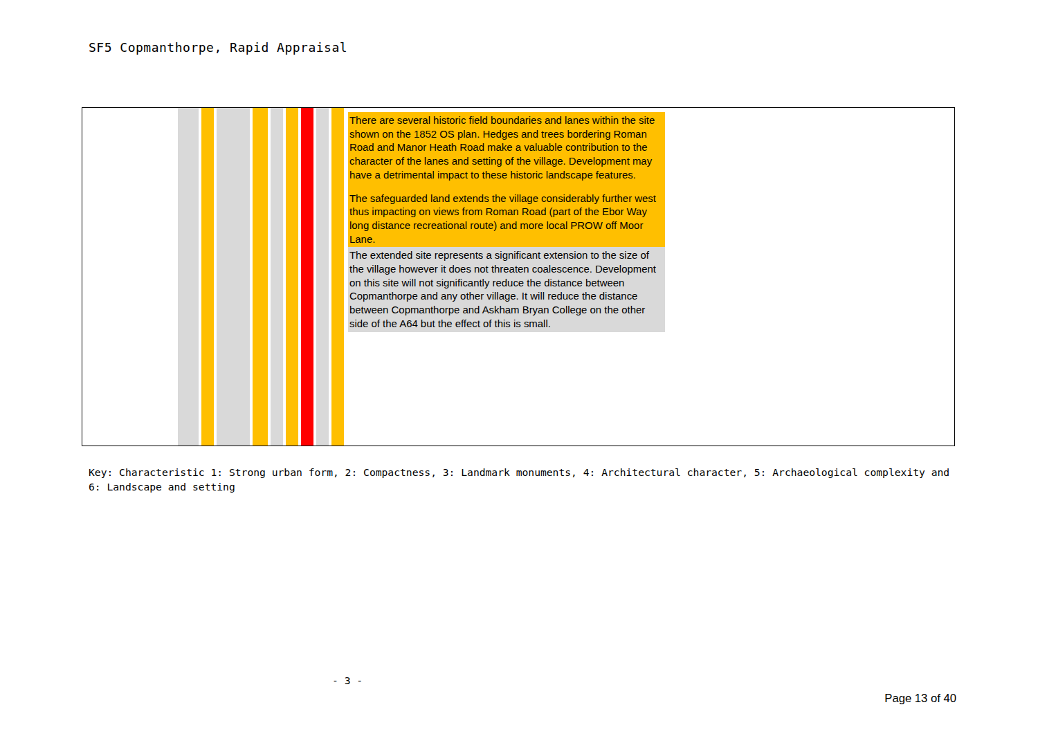SF5 Copmanthorpe, Rapid Appraisal
There are several historic field boundaries and lanes within the site shown on the 1852 OS plan. Hedges and trees bordering Roman Road and Manor Heath Road make a valuable contribution to the character of the lanes and setting of the village. Development may have a detrimental impact to these historic landscape features.
The safeguarded land extends the village considerably further west thus impacting on views from Roman Road (part of the Ebor Way long distance recreational route) and more local PROW off Moor Lane.
The extended site represents a significant extension to the size of the village however it does not threaten coalescence. Development on this site will not significantly reduce the distance between Copmanthorpe and any other village. It will reduce the distance between Copmanthorpe and Askham Bryan College on the other side of the A64 but the effect of this is small.
Key: Characteristic 1: Strong urban form, 2: Compactness, 3: Landmark monuments, 4: Architectural character, 5: Archaeological complexity and 6: Landscape and setting
- 3 -
Page 13 of 40